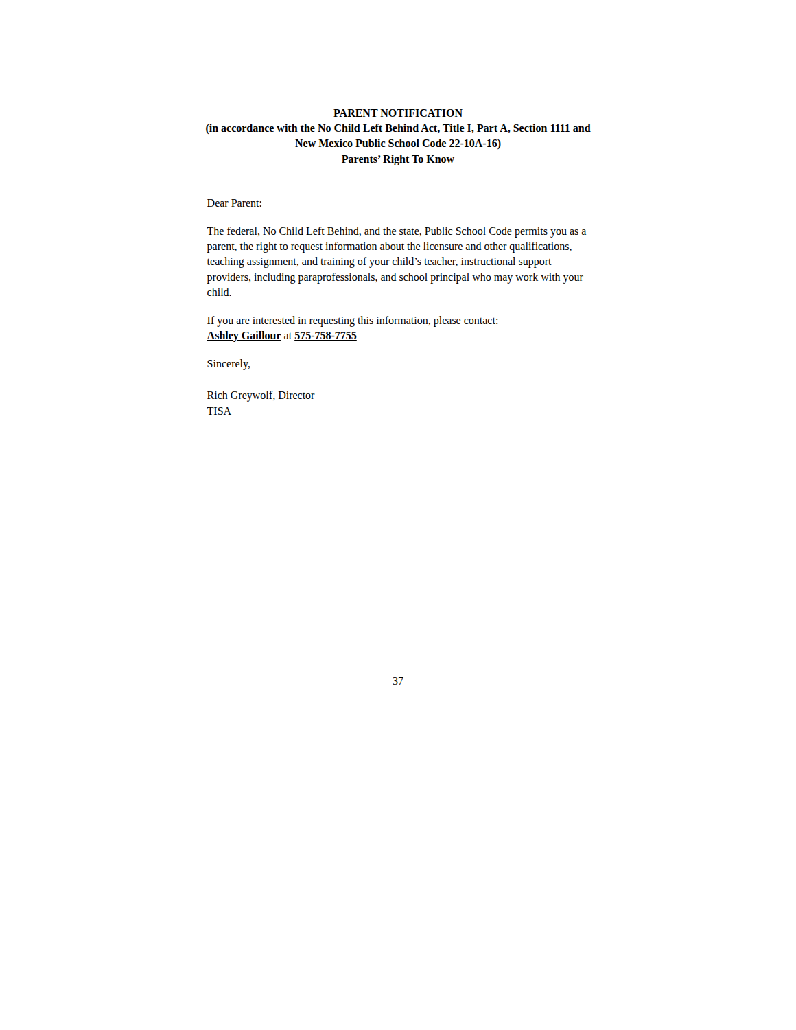PARENT NOTIFICATION
(in accordance with the No Child Left Behind Act, Title I, Part A, Section 1111 and
New Mexico Public School Code 22-10A-16)
Parents’ Right To Know
Dear Parent:
The federal, No Child Left Behind, and the state, Public School Code permits you as a parent, the right to request information about the licensure and other qualifications, teaching assignment, and training of your child’s teacher, instructional support providers, including paraprofessionals, and school principal who may work with your child.
If you are interested in requesting this information, please contact:
Ashley Gaillour at 575-758-7755
Sincerely,
Rich Greywolf, Director
TISA
37